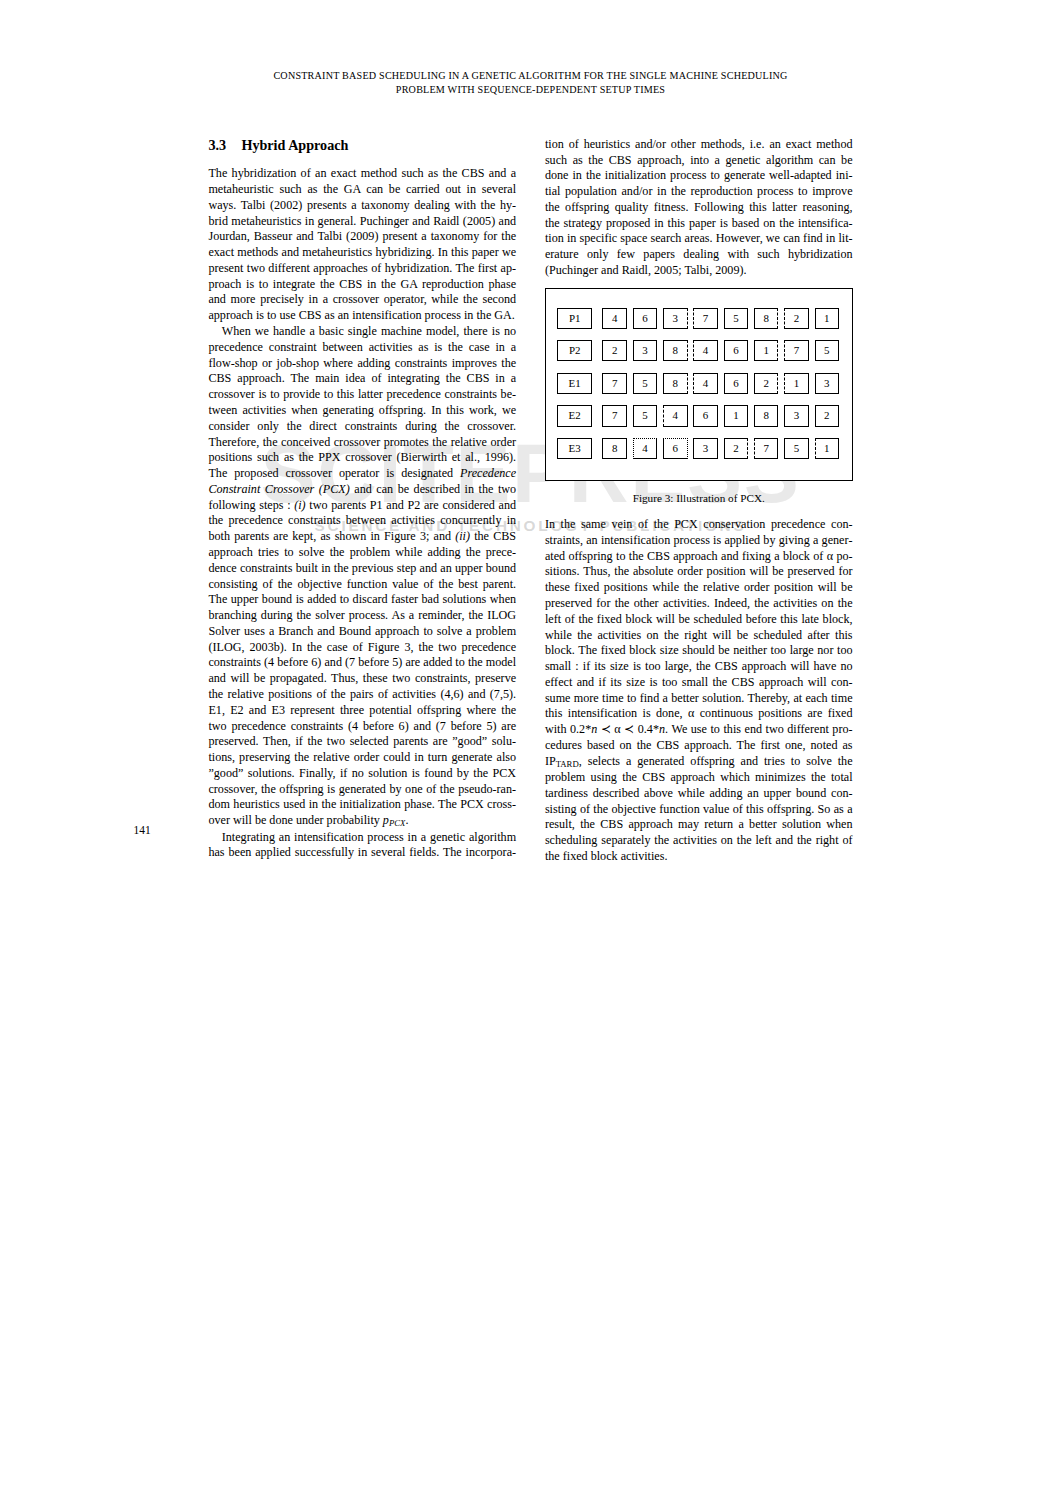CONSTRAINT BASED SCHEDULING IN A GENETIC ALGORITHM FOR THE SINGLE MACHINE SCHEDULING PROBLEM WITH SEQUENCE-DEPENDENT SETUP TIMES
SCITEPRESS
SCIENCE AND TECHNOLOGY PUBLICATIONS
3.3 Hybrid Approach
The hybridization of an exact method such as the CBS and a metaheuristic such as the GA can be carried out in several ways. Talbi (2002) presents a taxonomy dealing with the hybrid metaheuristics in general. Puchinger and Raidl (2005) and Jourdan, Basseur and Talbi (2009) present a taxonomy for the exact methods and metaheuristics hybridizing. In this paper we present two different approaches of hybridization. The first approach is to integrate the CBS in the GA reproduction phase and more precisely in a crossover operator, while the second approach is to use CBS as an intensification process in the GA.
When we handle a basic single machine model, there is no precedence constraint between activities as is the case in a flow-shop or job-shop where adding constraints improves the CBS approach. The main idea of integrating the CBS in a crossover is to provide to this latter precedence constraints between activities when generating offspring. In this work, we consider only the direct constraints during the crossover. Therefore, the conceived crossover promotes the relative order positions such as the PPX crossover (Bierwirth et al., 1996). The proposed crossover operator is designated Precedence Constraint Crossover (PCX) and can be described in the two following steps : (i) two parents P1 and P2 are considered and the precedence constraints between activities concurrently in both parents are kept, as shown in Figure 3; and (ii) the CBS approach tries to solve the problem while adding the precedence constraints built in the previous step and an upper bound consisting of the objective function value of the best parent. The upper bound is added to discard faster bad solutions when branching during the solver process. As a reminder, the ILOG Solver uses a Branch and Bound approach to solve a problem (ILOG, 2003b). In the case of Figure 3, the two precedence constraints (4 before 6) and (7 before 5) are added to the model and will be propagated. Thus, these two constraints, preserve the relative positions of the pairs of activities (4,6) and (7,5). E1, E2 and E3 represent three potential offspring where the two precedence constraints (4 before 6) and (7 before 5) are preserved. Then, if the two selected parents are ”good” solutions, preserving the relative order could in turn generate also ”good” solutions. Finally, if no solution is found by the PCX crossover, the offspring is generated by one of the pseudo-random heuristics used in the initialization phase. The PCX crossover will be done under probability pPCX.
Integrating an intensification process in a genetic algorithm has been applied successfully in several fields. The incorporation of heuristics and/or other methods, i.e. an exact method such as the CBS approach, into a genetic algorithm can be done in the initialization process to generate well-adapted initial population and/or in the reproduction process to improve the offspring quality fitness. Following this latter reasoning, the strategy proposed in this paper is based on the intensification in specific space search areas. However, we can find in literature only few papers dealing with such hybridization (Puchinger and Raidl, 2005; Talbi, 2009).
| P1 | 4 | 6 | 3 | 7 | 5 | 8 | 2 | 1 |
| P2 | 2 | 3 | 8 | 4 | 6 | 1 | 7 | 5 |
| E1 | 7 | 5 | 8 | 4 | 6 | 2 | 1 | 3 |
| E2 | 7 | 5 | 4 | 6 | 1 | 8 | 3 | 2 |
| E3 | 8 | 4 | 6 | 3 | 2 | 7 | 5 | 1 |
Figure 3: Illustration of PCX.
In the same vein of the PCX conservation precedence constraints, an intensification process is applied by giving a generated offspring to the CBS approach and fixing a block of α positions. Thus, the absolute order position will be preserved for these fixed positions while the relative order position will be preserved for the other activities. Indeed, the activities on the left of the fixed block will be scheduled before this late block, while the activities on the right will be scheduled after this block. The fixed block size should be neither too large nor too small : if its size is too large, the CBS approach will have no effect and if its size is too small the CBS approach will consume more time to find a better solution. Thereby, at each time this intensification is done, α continuous positions are fixed with 0.2*n ≺ α ≺ 0.4*n. We use to this end two different procedures based on the CBS approach. The first one, noted as IPTARD, selects a generated offspring and tries to solve the problem using the CBS approach which minimizes the total tardiness described above while adding an upper bound consisting of the objective function value of this offspring. So as a result, the CBS approach may return a better solution when scheduling separately the activities on the left and the right of the fixed block activities.
141